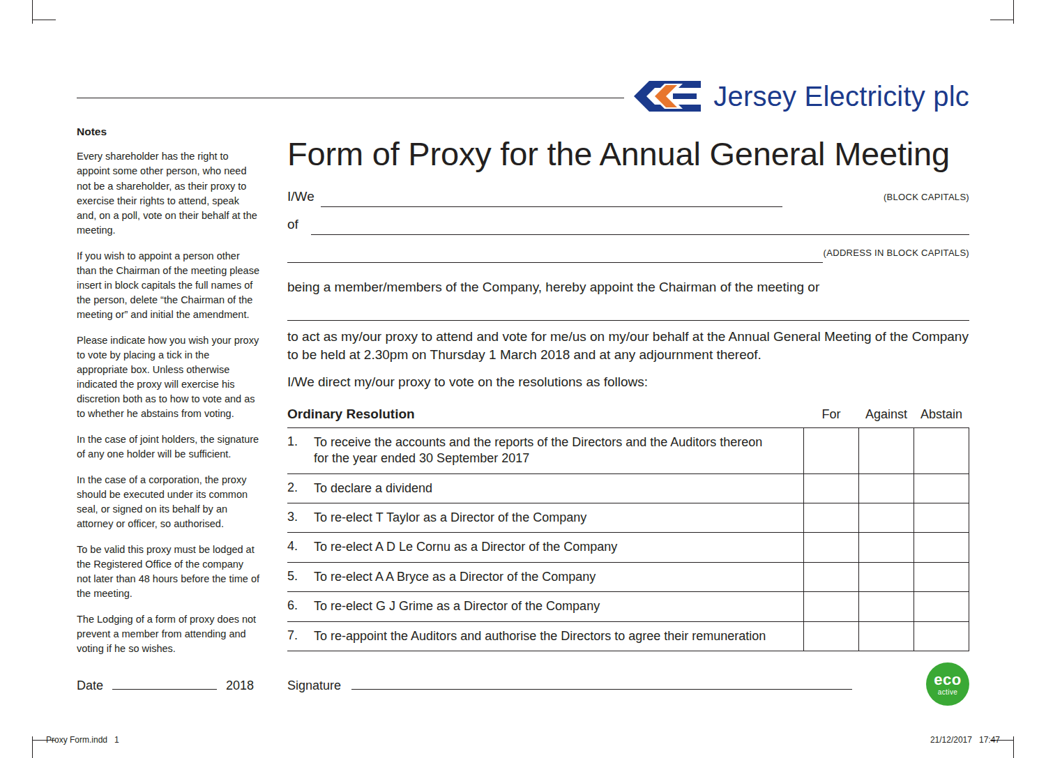Jersey Electricity plc
Notes
Every shareholder has the right to appoint some other person, who need not be a shareholder, as their proxy to exercise their rights to attend, speak and, on a poll, vote on their behalf at the meeting.
If you wish to appoint a person other than the Chairman of the meeting please insert in block capitals the full names of the person, delete “the Chairman of the meeting or” and initial the amendment.
Please indicate how you wish your proxy to vote by placing a tick in the appropriate box. Unless otherwise indicated the proxy will exercise his discretion both as to how to vote and as to whether he abstains from voting.
In the case of joint holders, the signature of any one holder will be sufficient.
In the case of a corporation, the proxy should be executed under its common seal, or signed on its behalf by an attorney or officer, so authorised.
To be valid this proxy must be lodged at the Registered Office of the company not later than 48 hours before the time of the meeting.
The Lodging of a form of proxy does not prevent a member from attending and voting if he so wishes.
Form of Proxy for the Annual General Meeting
I/We (BLOCK CAPITALS)
of
(ADDRESS IN BLOCK CAPITALS)
being a member/members of the Company, hereby appoint the Chairman of the meeting or
to act as my/our proxy to attend and vote for me/us on my/our behalf at the Annual General Meeting of the Company to be held at 2.30pm on Thursday 1 March 2018 and at any adjournment thereof.
I/We direct my/our proxy to vote on the resolutions as follows:
| Ordinary Resolution | For | Against | Abstain |
| --- | --- | --- | --- |
| 1. | To receive the accounts and the reports of the Directors and the Auditors thereon for the year ended 30 September 2017 | | | |
| 2. | To declare a dividend | | | |
| 3. | To re-elect T Taylor as a Director of the Company | | | |
| 4. | To re-elect A D Le Cornu as a Director of the Company | | | |
| 5. | To re-elect A A Bryce as a Director of the Company | | | |
| 6. | To re-elect G J Grime as a Director of the Company | | | |
| 7. | To re-appoint the Auditors and authorise the Directors to agree their remuneration | | | |
Date 2018
Signature
eco
active
Proxy Form.indd 1
21/12/2017 17:47